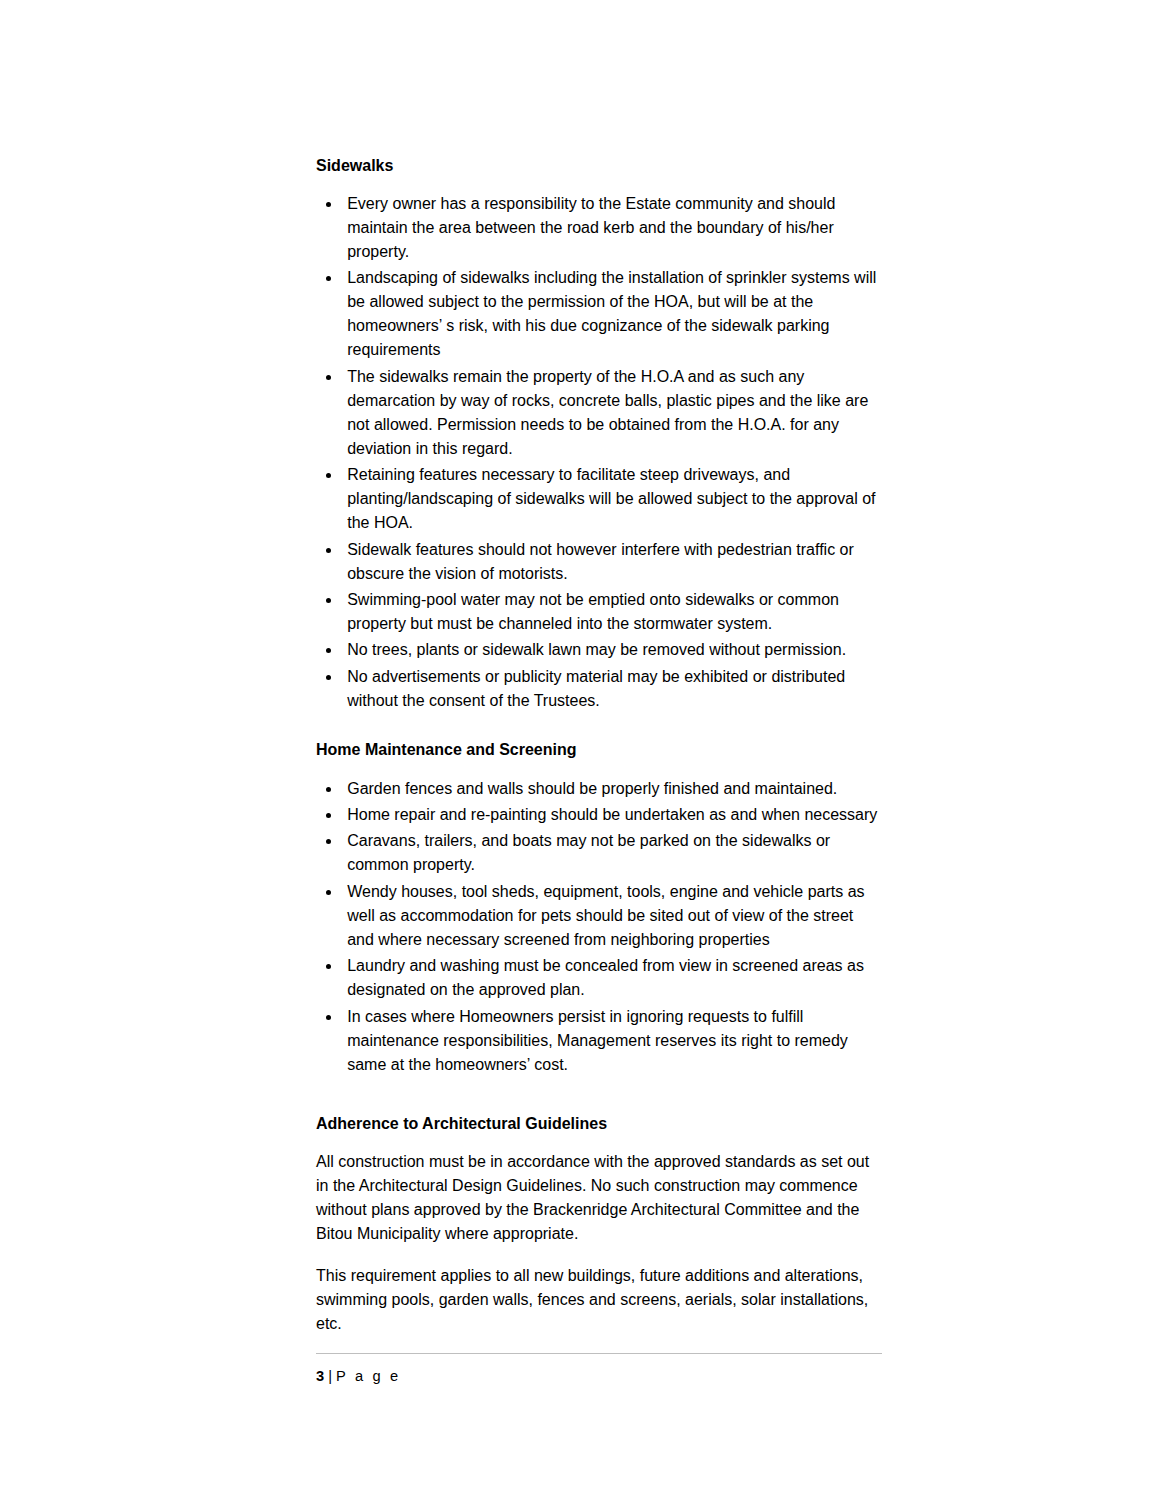Sidewalks
Every owner has a responsibility to the Estate community and should maintain the area between the road kerb and the boundary of his/her property.
Landscaping of sidewalks including the installation of sprinkler systems will be allowed subject to the permission of the HOA, but will be at the homeowners’ s risk, with his due cognizance of the sidewalk parking requirements
The sidewalks remain the property of the H.O.A and as such any demarcation by way of rocks, concrete balls, plastic pipes and the like are not allowed. Permission needs to be obtained from the H.O.A. for any deviation in this regard.
Retaining features necessary to facilitate steep driveways, and planting/landscaping of sidewalks will be allowed subject to the approval of the HOA.
Sidewalk features should not however interfere with pedestrian traffic or obscure the vision of motorists.
Swimming-pool water may not be emptied onto sidewalks or common property but must be channeled into the stormwater system.
No trees, plants or sidewalk lawn may be removed without permission.
No advertisements or publicity material may be exhibited or distributed without the consent of the Trustees.
Home Maintenance and Screening
Garden fences and walls should be properly finished and maintained.
Home repair and re-painting should be undertaken as and when necessary
Caravans, trailers, and boats may not be parked on the sidewalks or common property.
Wendy houses, tool sheds, equipment, tools, engine and vehicle parts as well as accommodation for pets should be sited out of view of the street and where necessary screened from neighboring properties
Laundry and washing must be concealed from view in screened areas as designated on the approved plan.
In cases where Homeowners persist in ignoring requests to fulfill maintenance responsibilities, Management reserves its right to remedy same at the homeowners’ cost.
Adherence to Architectural Guidelines
All construction must be in accordance with the approved standards as set out in the Architectural Design Guidelines. No such construction may commence without plans approved by the Brackenridge Architectural Committee and the Bitou Municipality where appropriate.
This requirement applies to all new buildings, future additions and alterations, swimming pools, garden walls, fences and screens, aerials, solar installations, etc.
3 | P a g e